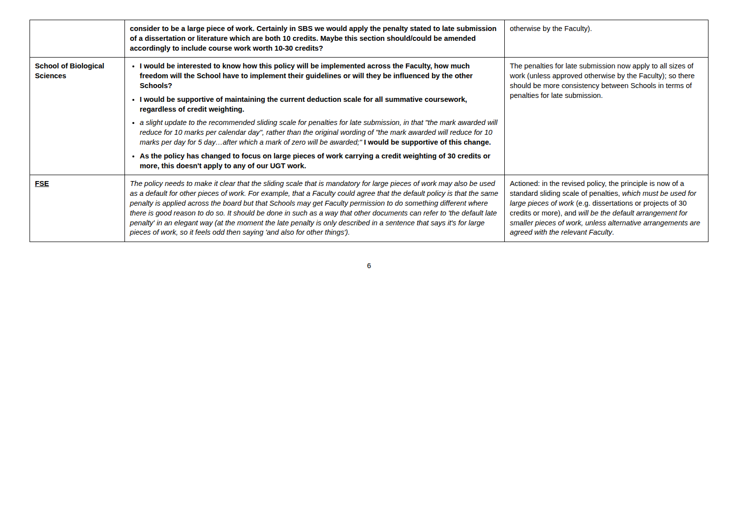| | consider to be a large piece of work. Certainly in SBS we would apply the penalty stated to late submission of a dissertation or literature which are both 10 credits. Maybe this section should/could be amended accordingly to include course work worth 10-30 credits? | otherwise by the Faculty). |
| School of Biological Sciences | I would be interested to know how this policy will be implemented across the Faculty, how much freedom will the School have to implement their guidelines or will they be influenced by the other Schools? I would be supportive of maintaining the current deduction scale for all summative coursework, regardless of credit weighting. a slight update to the recommended sliding scale for penalties for late submission, in that "the mark awarded will reduce for 10 marks per calendar day", rather than the original wording of "the mark awarded will reduce for 10 marks per day for 5 day…after which a mark of zero will be awarded;" I would be supportive of this change. As the policy has changed to focus on large pieces of work carrying a credit weighting of 30 credits or more, this doesn't apply to any of our UGT work. | The penalties for late submission now apply to all sizes of work (unless approved otherwise by the Faculty); so there should be more consistency between Schools in terms of penalties for late submission. |
| FSE | The policy needs to make it clear that the sliding scale that is mandatory for large pieces of work may also be used as a default for other pieces of work. For example, that a Faculty could agree that the default policy is that the same penalty is applied across the board but that Schools may get Faculty permission to do something different where there is good reason to do so. It should be done in such as a way that other documents can refer to 'the default late penalty' in an elegant way (at the moment the late penalty is only described in a sentence that says it's for large pieces of work, so it feels odd then saying 'and also for other things'). | Actioned: in the revised policy, the principle is now of a standard sliding scale of penalties, which must be used for large pieces of work (e.g. dissertations or projects of 30 credits or more), and will be the default arrangement for smaller pieces of work, unless alternative arrangements are agreed with the relevant Faculty . |
6